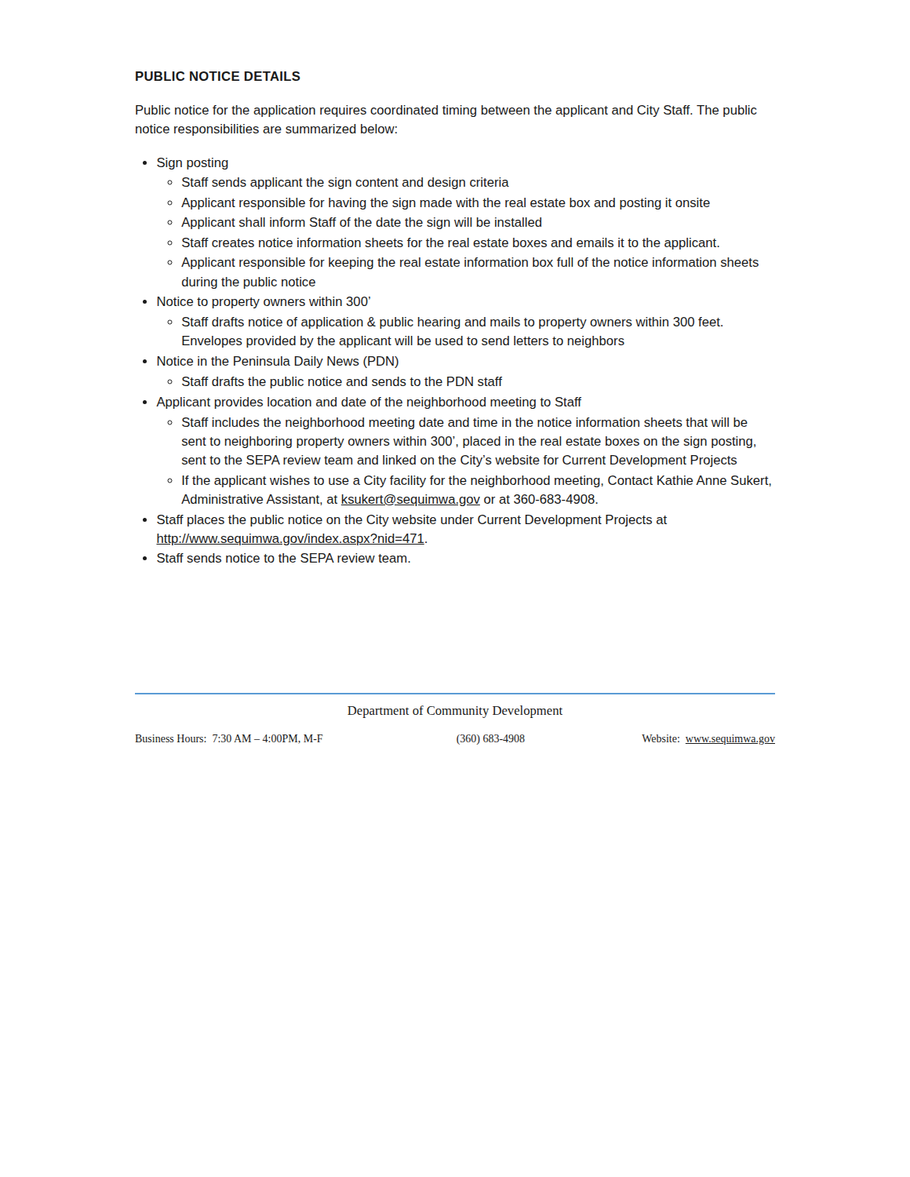PUBLIC NOTICE DETAILS
Public notice for the application requires coordinated timing between the applicant and City Staff. The public notice responsibilities are summarized below:
Sign posting
Staff sends applicant the sign content and design criteria
Applicant responsible for having the sign made with the real estate box and posting it onsite
Applicant shall inform Staff of the date the sign will be installed
Staff creates notice information sheets for the real estate boxes and emails it to the applicant.
Applicant responsible for keeping the real estate information box full of the notice information sheets during the public notice
Notice to property owners within 300’
Staff drafts notice of application & public hearing and mails to property owners within 300 feet. Envelopes provided by the applicant will be used to send letters to neighbors
Notice in the Peninsula Daily News (PDN)
Staff drafts the public notice and sends to the PDN staff
Applicant provides location and date of the neighborhood meeting to Staff
Staff includes the neighborhood meeting date and time in the notice information sheets that will be sent to neighboring property owners within 300’, placed in the real estate boxes on the sign posting, sent to the SEPA review team and linked on the City’s website for Current Development Projects
If the applicant wishes to use a City facility for the neighborhood meeting, Contact Kathie Anne Sukert, Administrative Assistant, at ksukert@sequimwa.gov or at 360-683-4908.
Staff places the public notice on the City website under Current Development Projects at http://www.sequimwa.gov/index.aspx?nid=471.
Staff sends notice to the SEPA review team.
Department of Community Development
Business Hours: 7:30 AM – 4:00PM, M-F (360) 683-4908 Website: www.sequimwa.gov